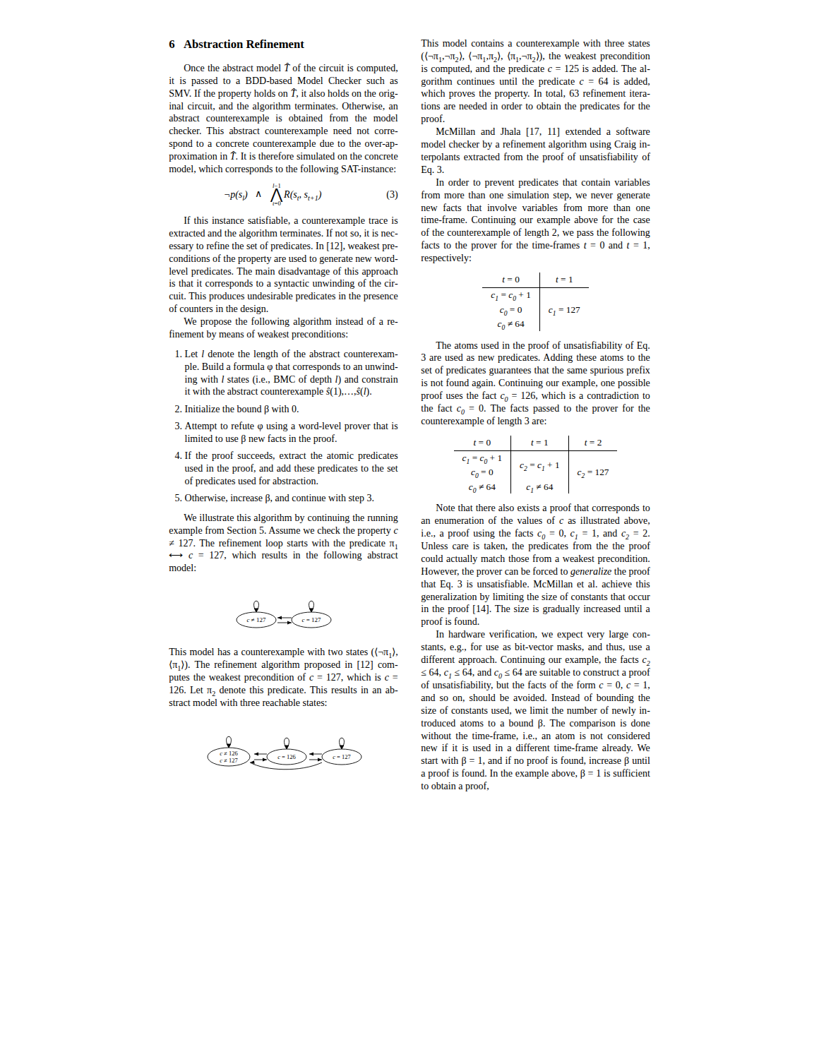6 Abstraction Refinement
Once the abstract model T̂ of the circuit is computed, it is passed to a BDD-based Model Checker such as SMV. If the property holds on T̂, it also holds on the original circuit, and the algorithm terminates. Otherwise, an abstract counterexample is obtained from the model checker. This abstract counterexample need not correspond to a concrete counterexample due to the over-approximation in T̂. It is therefore simulated on the concrete model, which corresponds to the following SAT-instance:
¬p(sl) ∧ l−1⋀t=0 R(st, st+1)
(3)
If this instance satisfiable, a counterexample trace is extracted and the algorithm terminates. If not so, it is necessary to refine the set of predicates. In [12], weakest preconditions of the property are used to generate new word-level predicates. The main disadvantage of this approach is that it corresponds to a syntactic unwinding of the circuit. This produces undesirable predicates in the presence of counters in the design.
We propose the following algorithm instead of a refinement by means of weakest preconditions:
Let l denote the length of the abstract counterexample. Build a formula φ that corresponds to an unwinding with l states (i.e., BMC of depth l) and constrain it with the abstract counterexample ŝ(1),…,ŝ(l).
Initialize the bound β with 0.
Attempt to refute φ using a word-level prover that is limited to use β new facts in the proof.
If the proof succeeds, extract the atomic predicates used in the proof, and add these predicates to the set of predicates used for abstraction.
Otherwise, increase β, and continue with step 3.
We illustrate this algorithm by continuing the running example from Section 5. Assume we check the property c ≠ 127. The refinement loop starts with the predicate π1 ⟷ c = 127, which results in the following abstract model:
c ≠ 127 c = 127
This model has a counterexample with two states (⟨¬π1⟩, ⟨π1⟩). The refinement algorithm proposed in [12] computes the weakest precondition of c = 127, which is c = 126. Let π2 denote this predicate. This results in an abstract model with three reachable states:
c ≠ 126 c ≠ 127 c = 126 c = 127
This model contains a counterexample with three states (⟨¬π1,¬π2⟩, ⟨¬π1,π2⟩, ⟨π1,¬π2⟩), the weakest precondition is computed, and the predicate c = 125 is added. The algorithm continues until the predicate c = 64 is added, which proves the property. In total, 63 refinement iterations are needed in order to obtain the predicates for the proof.
McMillan and Jhala [17, 11] extended a software model checker by a refinement algorithm using Craig interpolants extracted from the proof of unsatisfiability of Eq. 3.
In order to prevent predicates that contain variables from more than one simulation step, we never generate new facts that involve variables from more than one time-frame. Continuing our example above for the case of the counterexample of length 2, we pass the following facts to the prover for the time-frames t = 0 and t = 1, respectively:
| t = 0 | t = 1 |
| --- | --- |
| c 1 = c 0 + 1 | c 1 = 127 |
| c 0 = 0 |
| c 0 ≠ 64 |
The atoms used in the proof of unsatisfiability of Eq. 3 are used as new predicates. Adding these atoms to the set of predicates guarantees that the same spurious prefix is not found again. Continuing our example, one possible proof uses the fact c0 = 126, which is a contradiction to the fact c0 = 0. The facts passed to the prover for the counterexample of length 3 are:
| t = 0 | t = 1 | t = 2 |
| --- | --- | --- |
| c 1 = c 0 + 1 | c 2 = c 1 + 1 | c 2 = 127 |
| c 0 = 0 |
| c 0 ≠ 64 | c 1 ≠ 64 |
Note that there also exists a proof that corresponds to an enumeration of the values of c as illustrated above, i.e., a proof using the facts c0 = 0, c1 = 1, and c2 = 2. Unless care is taken, the predicates from the the proof could actually match those from a weakest precondition. However, the prover can be forced to generalize the proof that Eq. 3 is unsatisfiable. McMillan et al. achieve this generalization by limiting the size of constants that occur in the proof [14]. The size is gradually increased until a proof is found.
In hardware verification, we expect very large constants, e.g., for use as bit-vector masks, and thus, use a different approach. Continuing our example, the facts c2 ≤ 64, c1 ≤ 64, and c0 ≤ 64 are suitable to construct a proof of unsatisfiability, but the facts of the form c = 0, c = 1, and so on, should be avoided. Instead of bounding the size of constants used, we limit the number of newly introduced atoms to a bound β. The comparison is done without the time-frame, i.e., an atom is not considered new if it is used in a different time-frame already. We start with β = 1, and if no proof is found, increase β until a proof is found. In the example above, β = 1 is sufficient to obtain a proof,